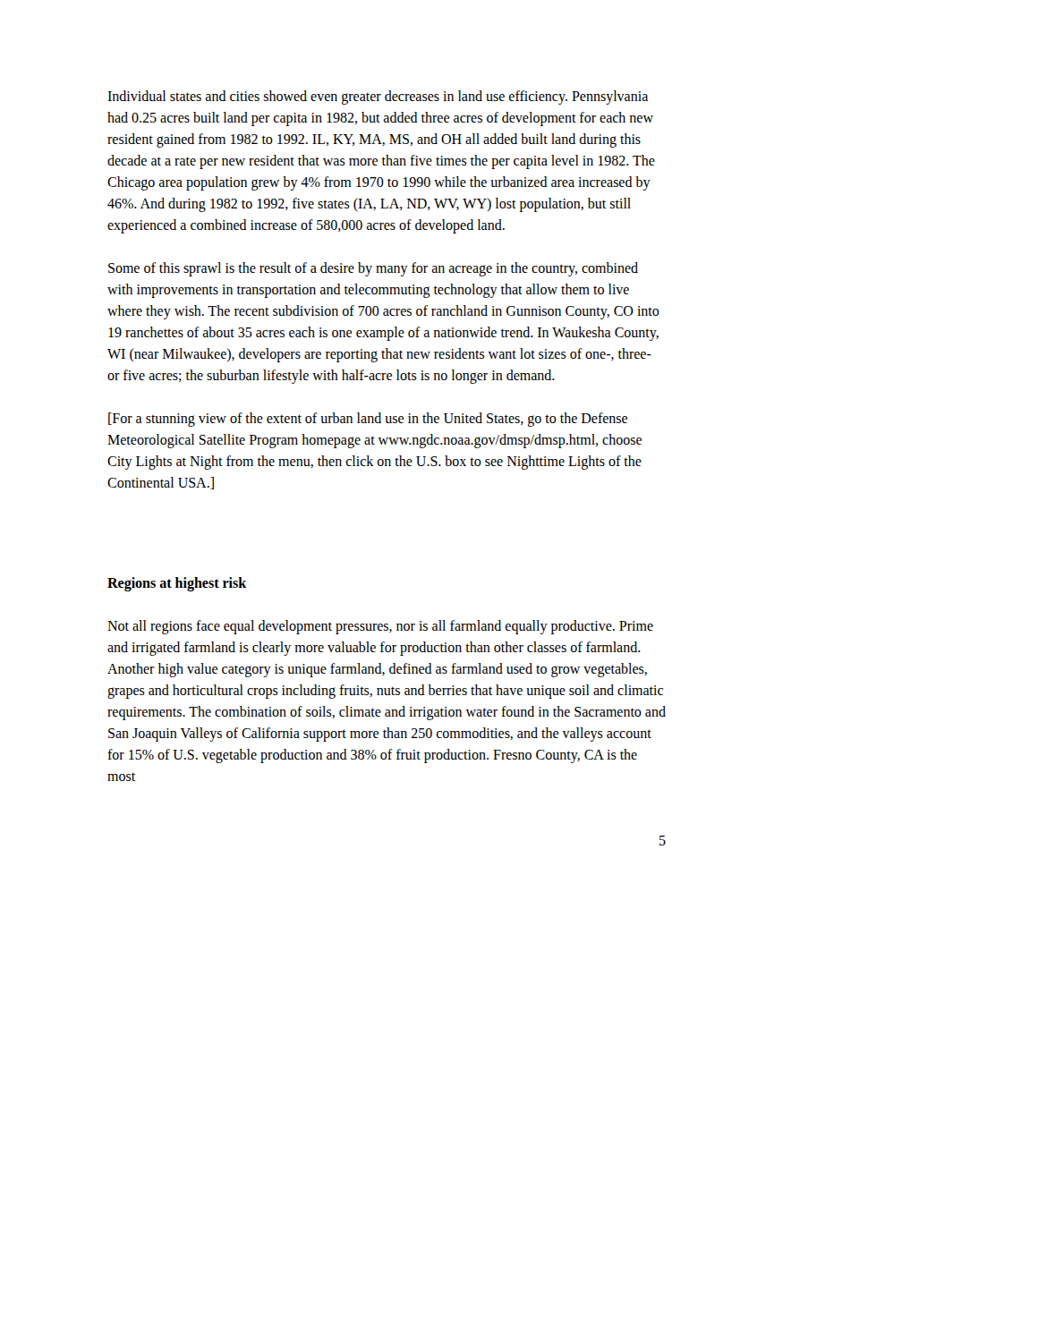Individual states and cities showed even greater decreases in land use efficiency. Pennsylvania had 0.25 acres built land per capita in 1982, but added three acres of development for each new resident gained from 1982 to 1992. IL, KY, MA, MS, and OH all added built land during this decade at a rate per new resident that was more than five times the per capita level in 1982. The Chicago area population grew by 4% from 1970 to 1990 while the urbanized area increased by 46%. And during 1982 to 1992, five states (IA, LA, ND, WV, WY) lost population, but still experienced a combined increase of 580,000 acres of developed land.
Some of this sprawl is the result of a desire by many for an acreage in the country, combined with improvements in transportation and telecommuting technology that allow them to live where they wish. The recent subdivision of 700 acres of ranchland in Gunnison County, CO into 19 ranchettes of about 35 acres each is one example of a nationwide trend. In Waukesha County, WI (near Milwaukee), developers are reporting that new residents want lot sizes of one-, three- or five acres; the suburban lifestyle with half-acre lots is no longer in demand.
[For a stunning view of the extent of urban land use in the United States, go to the Defense Meteorological Satellite Program homepage at www.ngdc.noaa.gov/dmsp/dmsp.html, choose City Lights at Night from the menu, then click on the U.S. box to see Nighttime Lights of the Continental USA.]
Regions at highest risk
Not all regions face equal development pressures, nor is all farmland equally productive. Prime and irrigated farmland is clearly more valuable for production than other classes of farmland. Another high value category is unique farmland, defined as farmland used to grow vegetables, grapes and horticultural crops including fruits, nuts and berries that have unique soil and climatic requirements. The combination of soils, climate and irrigation water found in the Sacramento and San Joaquin Valleys of California support more than 250 commodities, and the valleys account for 15% of U.S. vegetable production and 38% of fruit production. Fresno County, CA is the most
5